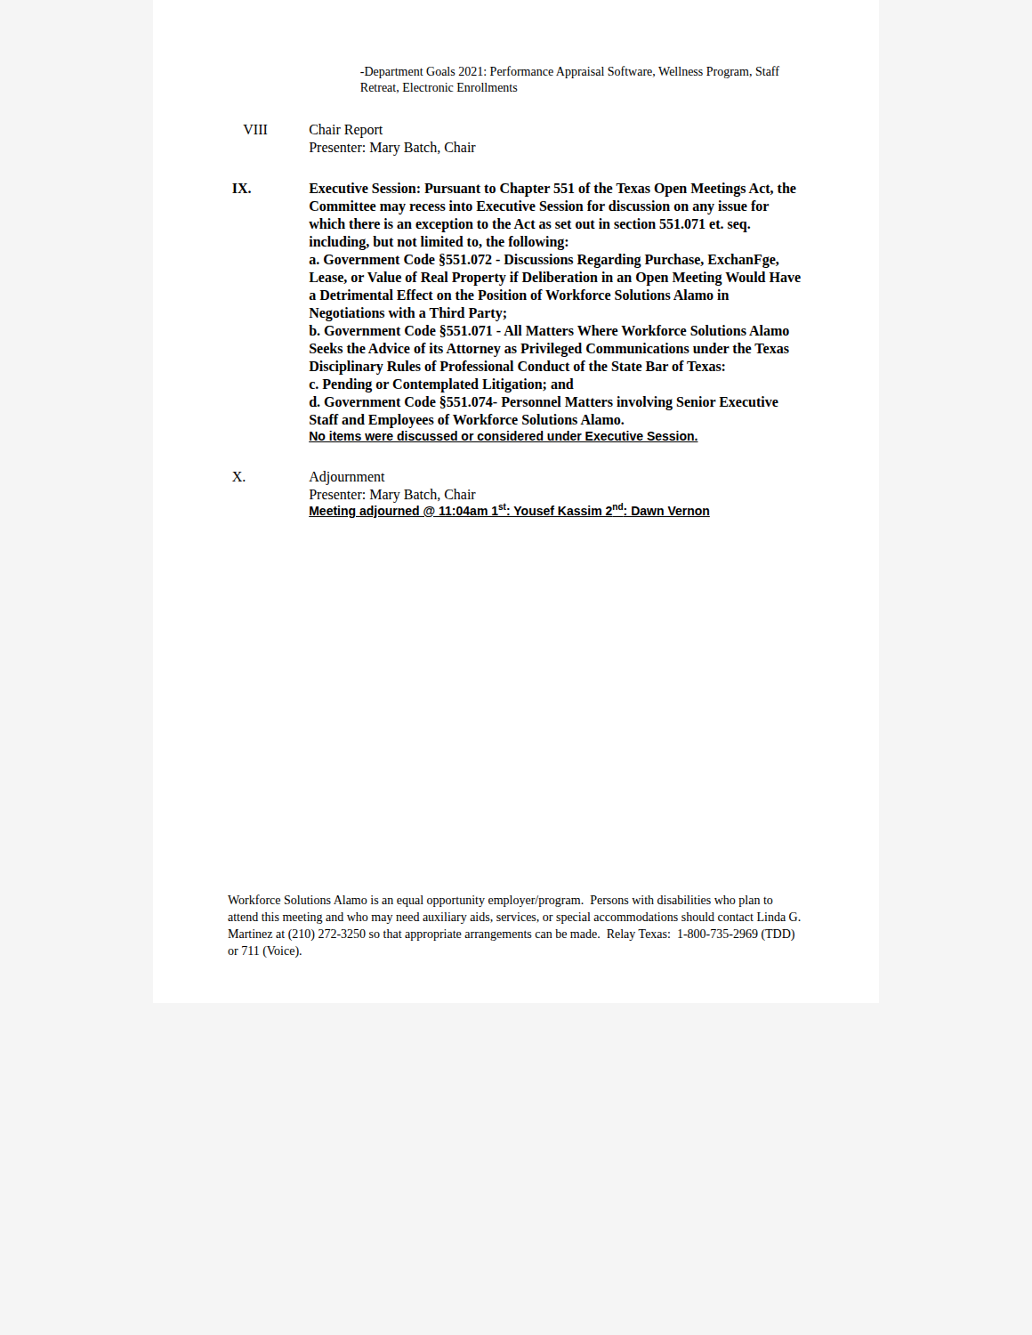-Department Goals 2021: Performance Appraisal Software, Wellness Program, Staff Retreat, Electronic Enrollments
VIII
Chair Report
Presenter: Mary Batch, Chair
IX.
Executive Session: Pursuant to Chapter 551 of the Texas Open Meetings Act, the Committee may recess into Executive Session for discussion on any issue for which there is an exception to the Act as set out in section 551.071 et. seq. including, but not limited to, the following:
a. Government Code §551.072 - Discussions Regarding Purchase, ExchanFge, Lease, or Value of Real Property if Deliberation in an Open Meeting Would Have a Detrimental Effect on the Position of Workforce Solutions Alamo in Negotiations with a Third Party;
b. Government Code §551.071 - All Matters Where Workforce Solutions Alamo Seeks the Advice of its Attorney as Privileged Communications under the Texas Disciplinary Rules of Professional Conduct of the State Bar of Texas:
c. Pending or Contemplated Litigation; and
d. Government Code §551.074- Personnel Matters involving Senior Executive Staff and Employees of Workforce Solutions Alamo.
No items were discussed or considered under Executive Session.
X.
Adjournment
Presenter: Mary Batch, Chair
Meeting adjourned @ 11:04am 1st: Yousef Kassim 2nd: Dawn Vernon
Workforce Solutions Alamo is an equal opportunity employer/program. Persons with disabilities who plan to attend this meeting and who may need auxiliary aids, services, or special accommodations should contact Linda G. Martinez at (210) 272-3250 so that appropriate arrangements can be made. Relay Texas: 1-800-735-2969 (TDD) or 711 (Voice).